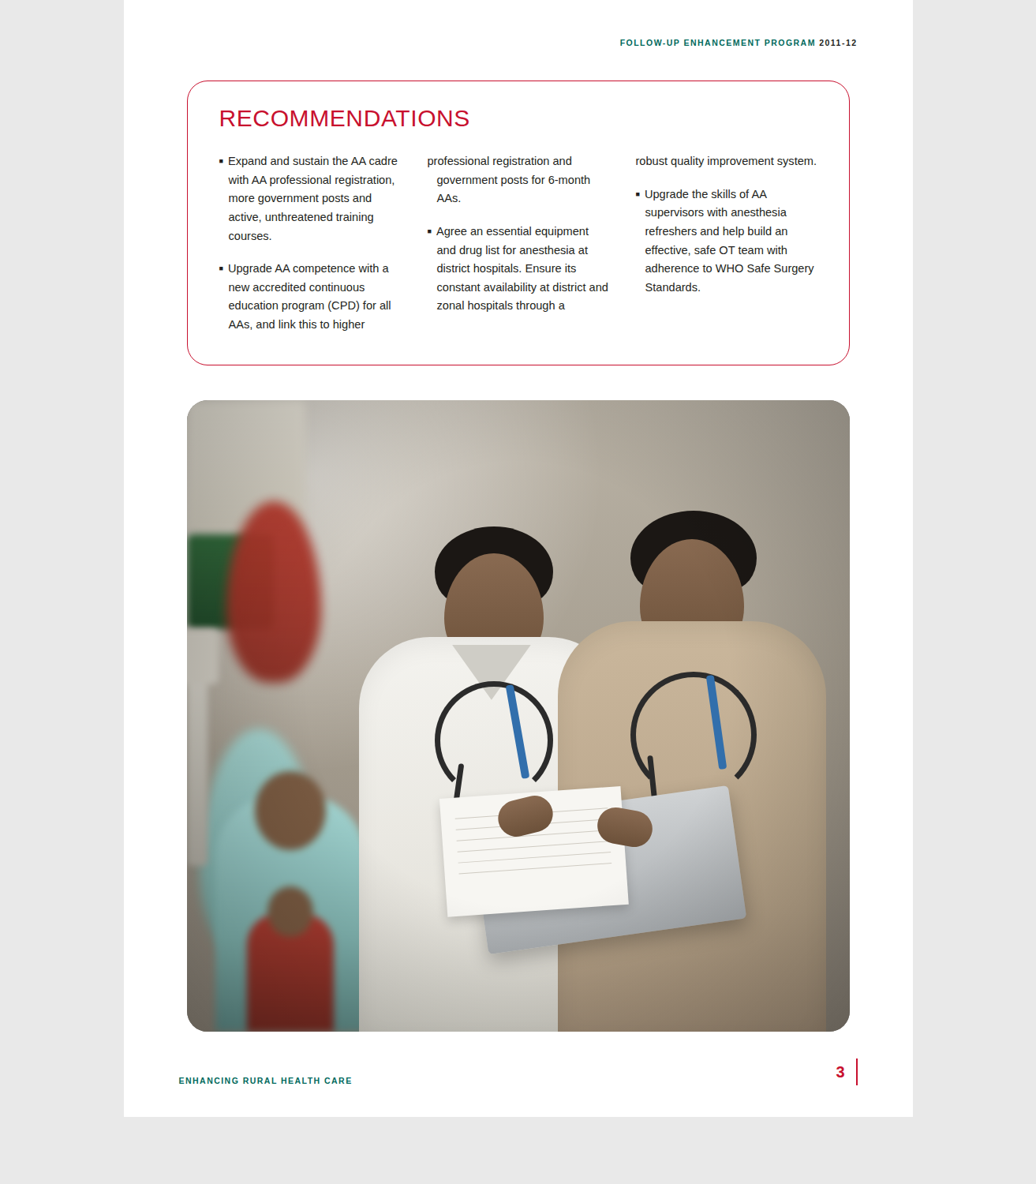Follow-up Enhancement Program 2011-12
Recommendations
■Expand and sustain the AA cadre with AA professional registration, more government posts and active, unthreatened training courses.
■Upgrade AA competence with a new accredited continuous education program (CPD) for all AAs, and link this to higher
professional registration and government posts for 6-month AAs.
■Agree an essential equipment and drug list for anesthesia at district hospitals. Ensure its constant availability at district and zonal hospitals through a
robust quality improvement system.
■Upgrade the skills of AA supervisors with anesthesia refreshers and help build an effective, safe OT team with adherence to WHO Safe Surgery Standards.
Enhancing Rural Health Care
3